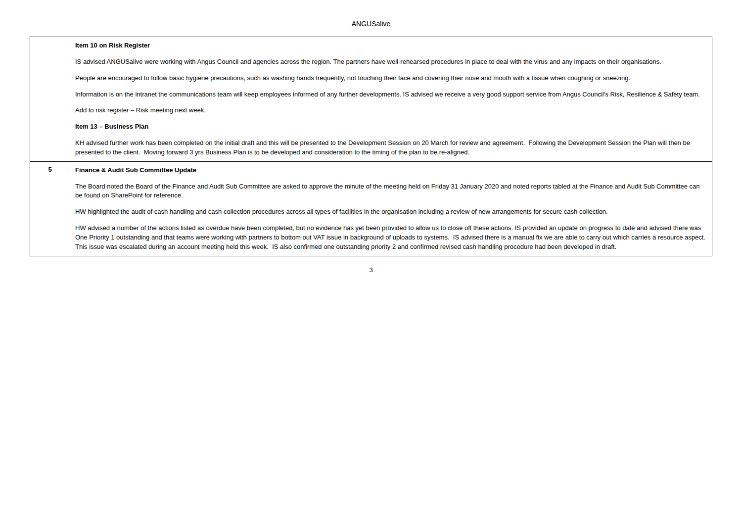ANGUSalive
| | Item 10 on Risk Register IS advised ANGUSalive were working with Angus Council and agencies across the region. The partners have well-rehearsed procedures in place to deal with the virus and any impacts on their organisations. People are encouraged to follow basic hygiene precautions, such as washing hands frequently, not touching their face and covering their nose and mouth with a tissue when coughing or sneezing. Information is on the intranet the communications team will keep employees informed of any further developments. IS advised we receive a very good support service from Angus Council’s Risk, Resilience & Safety team. Add to risk register – Risk meeting next week. Item 13 – Business Plan KH advised further work has been completed on the initial draft and this will be presented to the Development Session on 20 March for review and agreement. Following the Development Session the Plan will then be presented to the client. Moving forward 3 yrs Business Plan is to be developed and consideration to the timing of the plan to be re-aligned. |
| 5 | Finance & Audit Sub Committee Update The Board noted the Board of the Finance and Audit Sub Committee are asked to approve the minute of the meeting held on Friday 31 January 2020 and noted reports tabled at the Finance and Audit Sub Committee can be found on SharePoint for reference. HW highlighted the audit of cash handling and cash collection procedures across all types of facilities in the organisation including a review of new arrangements for secure cash collection. HW advised a number of the actions listed as overdue have been completed, but no evidence has yet been provided to allow us to close off these actions. IS provided an update on progress to date and advised there was One Priority 1 outstanding and that teams were working with partners to bottom out VAT issue in background of uploads to systems. IS advised there is a manual fix we are able to carry out which carries a resource aspect. This issue was escalated during an account meeting held this week. IS also confirmed one outstanding priority 2 and confirmed revised cash handling procedure had been developed in draft. |
3